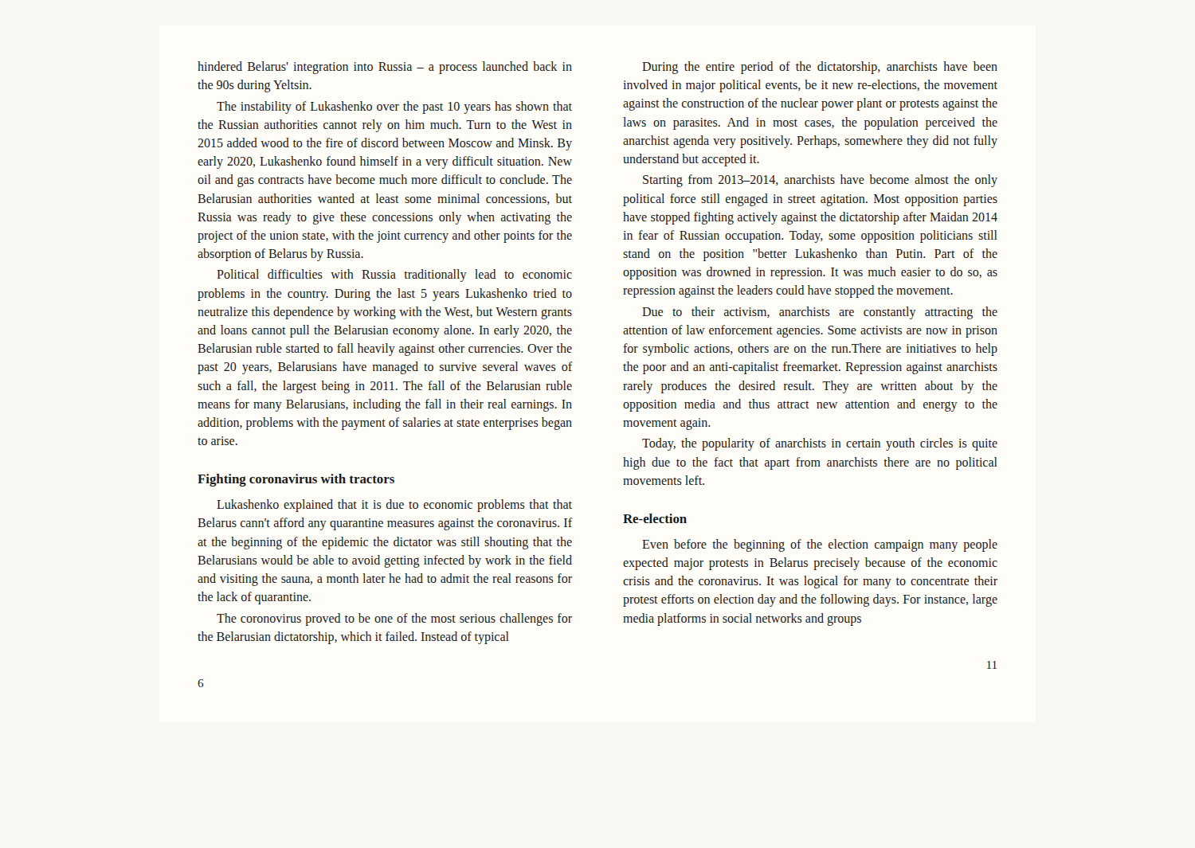hindered Belarus' integration into Russia – a process launched back in the 90s during Yeltsin.
The instability of Lukashenko over the past 10 years has shown that the Russian authorities cannot rely on him much. Turn to the West in 2015 added wood to the fire of discord between Moscow and Minsk. By early 2020, Lukashenko found himself in a very difficult situation. New oil and gas contracts have become much more difficult to conclude. The Belarusian authorities wanted at least some minimal concessions, but Russia was ready to give these concessions only when activating the project of the union state, with the joint currency and other points for the absorption of Belarus by Russia.
Political difficulties with Russia traditionally lead to economic problems in the country. During the last 5 years Lukashenko tried to neutralize this dependence by working with the West, but Western grants and loans cannot pull the Belarusian economy alone. In early 2020, the Belarusian ruble started to fall heavily against other currencies. Over the past 20 years, Belarusians have managed to survive several waves of such a fall, the largest being in 2011. The fall of the Belarusian ruble means for many Belarusians, including the fall in their real earnings. In addition, problems with the payment of salaries at state enterprises began to arise.
Fighting coronavirus with tractors
Lukashenko explained that it is due to economic problems that that Belarus cann't afford any quarantine measures against the coronavirus. If at the beginning of the epidemic the dictator was still shouting that the Belarusians would be able to avoid getting infected by work in the field and visiting the sauna, a month later he had to admit the real reasons for the lack of quarantine.
The coronovirus proved to be one of the most serious challenges for the Belarusian dictatorship, which it failed. Instead of typical
6
During the entire period of the dictatorship, anarchists have been involved in major political events, be it new re-elections, the movement against the construction of the nuclear power plant or protests against the laws on parasites. And in most cases, the population perceived the anarchist agenda very positively. Perhaps, somewhere they did not fully understand but accepted it.
Starting from 2013–2014, anarchists have become almost the only political force still engaged in street agitation. Most opposition parties have stopped fighting actively against the dictatorship after Maidan 2014 in fear of Russian occupation. Today, some opposition politicians still stand on the position "better Lukashenko than Putin. Part of the opposition was drowned in repression. It was much easier to do so, as repression against the leaders could have stopped the movement.
Due to their activism, anarchists are constantly attracting the attention of law enforcement agencies. Some activists are now in prison for symbolic actions, others are on the run.There are initiatives to help the poor and an anti-capitalist freemarket. Repression against anarchists rarely produces the desired result. They are written about by the opposition media and thus attract new attention and energy to the movement again.
Today, the popularity of anarchists in certain youth circles is quite high due to the fact that apart from anarchists there are no political movements left.
Re-election
Even before the beginning of the election campaign many people expected major protests in Belarus precisely because of the economic crisis and the coronavirus. It was logical for many to concentrate their protest efforts on election day and the following days. For instance, large media platforms in social networks and groups
11